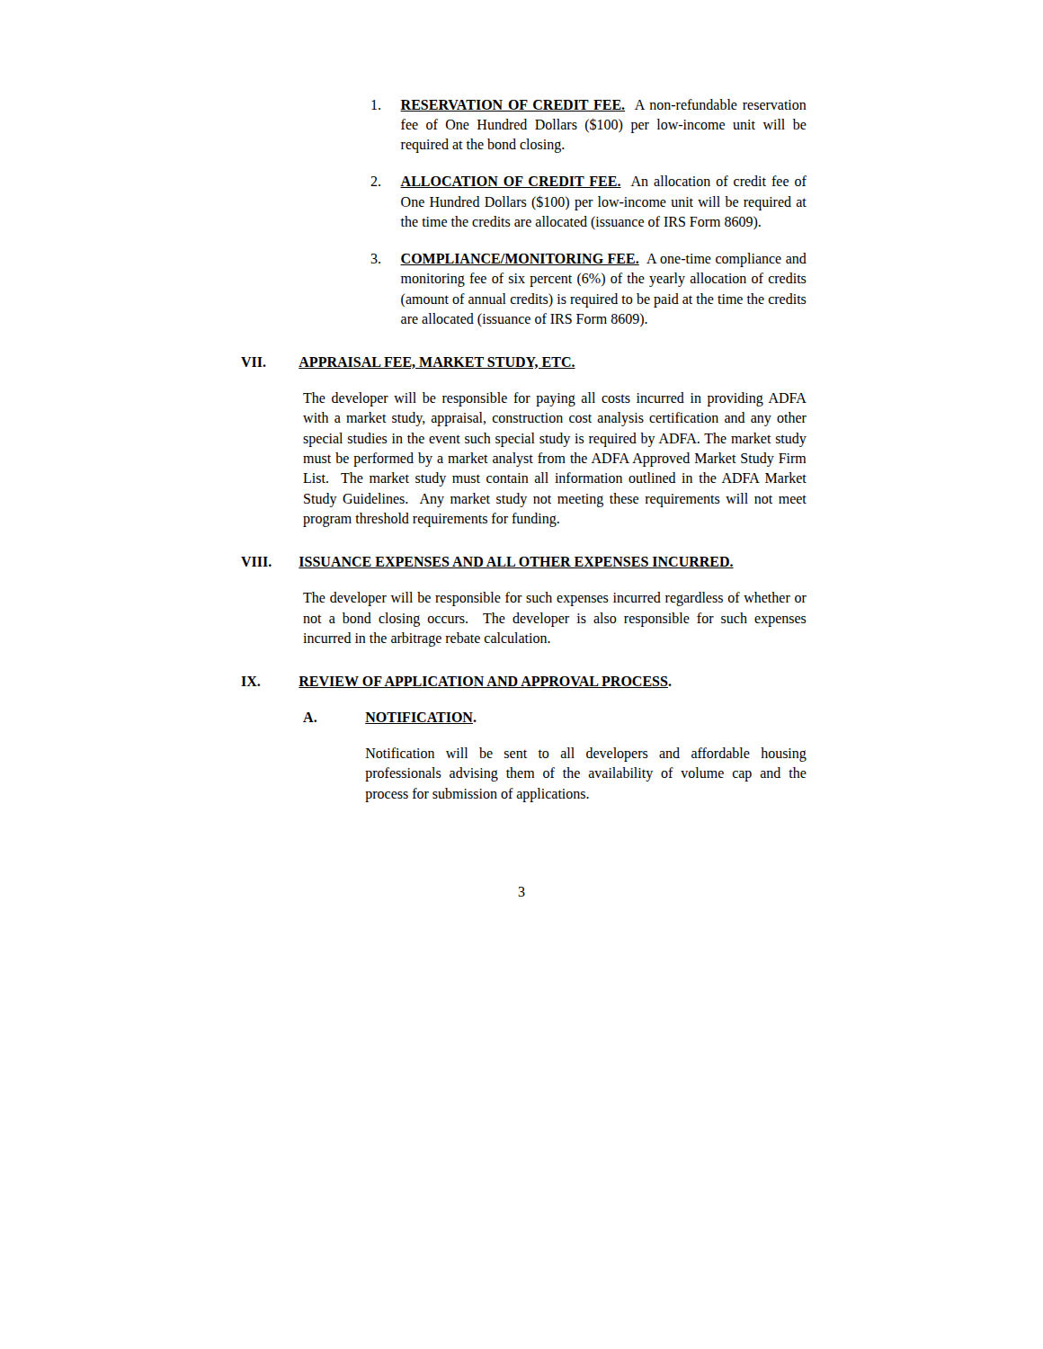1. RESERVATION OF CREDIT FEE. A non-refundable reservation fee of One Hundred Dollars ($100) per low-income unit will be required at the bond closing.
2. ALLOCATION OF CREDIT FEE. An allocation of credit fee of One Hundred Dollars ($100) per low-income unit will be required at the time the credits are allocated (issuance of IRS Form 8609).
3. COMPLIANCE/MONITORING FEE. A one-time compliance and monitoring fee of six percent (6%) of the yearly allocation of credits (amount of annual credits) is required to be paid at the time the credits are allocated (issuance of IRS Form 8609).
VII.
APPRAISAL FEE, MARKET STUDY, ETC.
The developer will be responsible for paying all costs incurred in providing ADFA with a market study, appraisal, construction cost analysis certification and any other special studies in the event such special study is required by ADFA. The market study must be performed by a market analyst from the ADFA Approved Market Study Firm List. The market study must contain all information outlined in the ADFA Market Study Guidelines. Any market study not meeting these requirements will not meet program threshold requirements for funding.
VIII.
ISSUANCE EXPENSES AND ALL OTHER EXPENSES INCURRED.
The developer will be responsible for such expenses incurred regardless of whether or not a bond closing occurs. The developer is also responsible for such expenses incurred in the arbitrage rebate calculation.
IX.
REVIEW OF APPLICATION AND APPROVAL PROCESS.
A.
NOTIFICATION.
Notification will be sent to all developers and affordable housing professionals advising them of the availability of volume cap and the process for submission of applications.
3